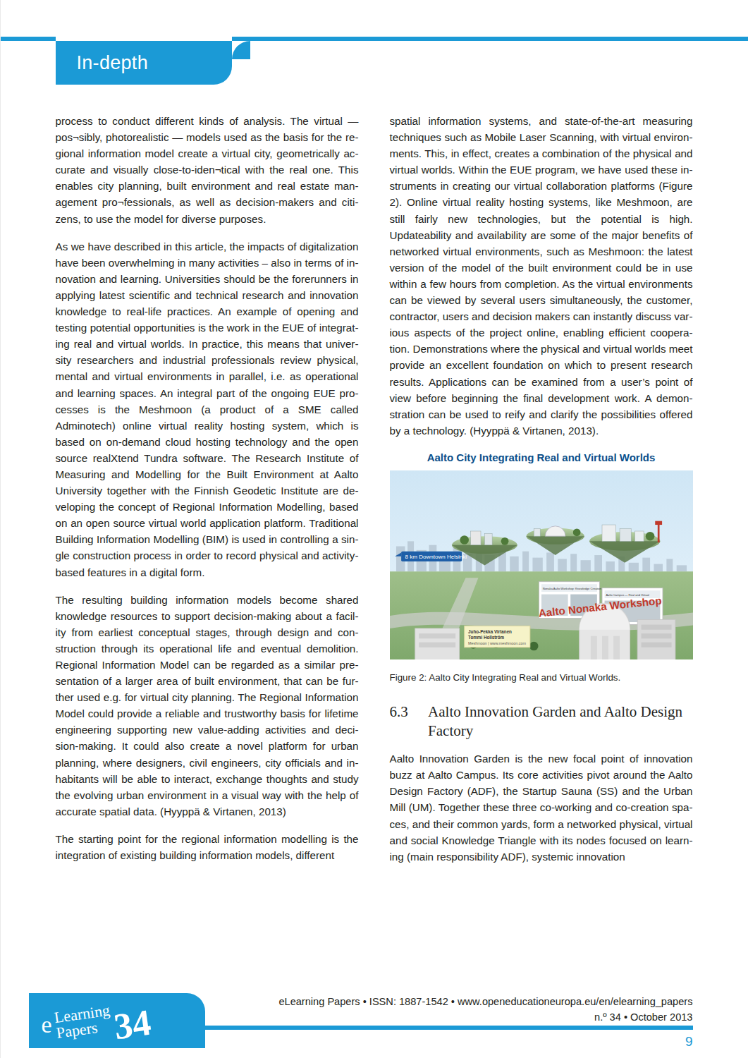In-depth
process to conduct different kinds of analysis. The virtual — pos¬sibly, photorealistic — models used as the basis for the regional information model create a virtual city, geometrically accurate and visually close-to-iden¬tical with the real one. This enables city planning, built environment and real estate management pro¬fessionals, as well as decision-makers and citizens, to use the model for diverse purposes.
As we have described in this article, the impacts of digitalization have been overwhelming in many activities – also in terms of innovation and learning. Universities should be the forerunners in applying latest scientific and technical research and innovation knowledge to real-life practices. An example of opening and testing potential opportunities is the work in the EUE of integrating real and virtual worlds. In practice, this means that university researchers and industrial professionals review physical, mental and virtual environments in parallel, i.e. as operational and learning spaces. An integral part of the ongoing EUE processes is the Meshmoon (a product of a SME called Adminotech) online virtual reality hosting system, which is based on on-demand cloud hosting technology and the open source realXtend Tundra software. The Research Institute of Measuring and Modelling for the Built Environment at Aalto University together with the Finnish Geodetic Institute are developing the concept of Regional Information Modelling, based on an open source virtual world application platform. Traditional Building Information Modelling (BIM) is used in controlling a single construction process in order to record physical and activity-based features in a digital form.
The resulting building information models become shared knowledge resources to support decision-making about a facility from earliest conceptual stages, through design and construction through its operational life and eventual demolition. Regional Information Model can be regarded as a similar presentation of a larger area of built environment, that can be further used e.g. for virtual city planning. The Regional Information Model could provide a reliable and trustworthy basis for lifetime engineering supporting new value-adding activities and decision-making. It could also create a novel platform for urban planning, where designers, civil engineers, city officials and inhabitants will be able to interact, exchange thoughts and study the evolving urban environment in a visual way with the help of accurate spatial data. (Hyyppä & Virtanen, 2013)
The starting point for the regional information modelling is the integration of existing building information models, different
spatial information systems, and state-of-the-art measuring techniques such as Mobile Laser Scanning, with virtual environments. This, in effect, creates a combination of the physical and virtual worlds. Within the EUE program, we have used these instruments in creating our virtual collaboration platforms (Figure 2). Online virtual reality hosting systems, like Meshmoon, are still fairly new technologies, but the potential is high. Updateability and availability are some of the major benefits of networked virtual environments, such as Meshmoon: the latest version of the model of the built environment could be in use within a few hours from completion. As the virtual environments can be viewed by several users simultaneously, the customer, contractor, users and decision makers can instantly discuss various aspects of the project online, enabling efficient cooperation. Demonstrations where the physical and virtual worlds meet provide an excellent foundation on which to present research results. Applications can be examined from a user’s point of view before beginning the final development work. A demonstration can be used to reify and clarify the possibilities offered by a technology. (Hyyppä & Virtanen, 2013).
Aalto City Integrating Real and Virtual Worlds
8 km Downtown Helsinki Nonaka Aalto Workshop: Knowledge Creation Aalto Campus — Real and Virtual Juho-Pekka Virtanen Tommi Hollström Meshmoon | www.meshmoon.com Aalto Nonaka Workshop
Figure 2: Aalto City Integrating Real and Virtual Worlds.
6.3 Aalto Innovation Garden and Aalto DesignFactory
Aalto Innovation Garden is the new focal point of innovation buzz at Aalto Campus. Its core activities pivot around the Aalto Design Factory (ADF), the Startup Sauna (SS) and the Urban Mill (UM). Together these three co-working and co-creation spaces, and their common yards, form a networked physical, virtual and social Knowledge Triangle with its nodes focused on learning (main responsibility ADF), systemic innovation
eLearning
Papers 34
eLearning Papers • ISSN: 1887-1542 • www.openeducationeuropa.eu/en/elearning_papers
n.º 34 • October 2013
9